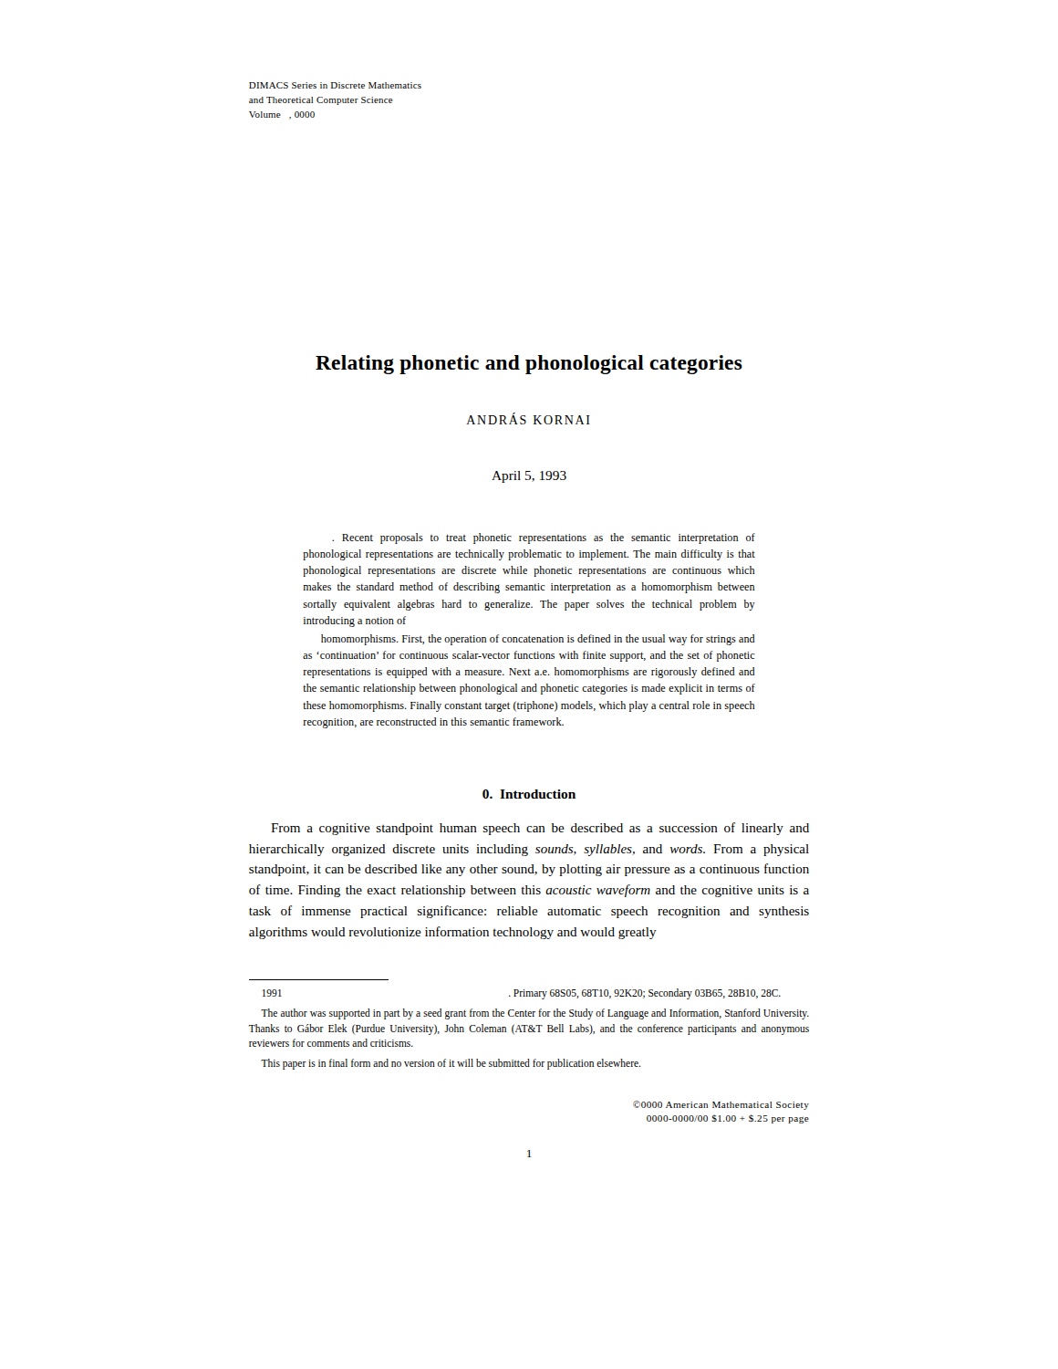DIMACS Series in Discrete Mathematics
and Theoretical Computer Science
Volume , 0000
Relating phonetic and phonological categories
ANDRÁS KORNAI
April 5, 1993
. Recent proposals to treat phonetic representations as the semantic interpretation of phonological representations are technically problematic to implement. The main difficulty is that phonological representations are discrete while phonetic representations are continuous which makes the standard method of describing semantic interpretation as a homomorphism between sortally equivalent algebras hard to generalize. The paper solves the technical problem by introducing a notion of
homomorphisms. First, the operation of concatenation is defined in the usual way for strings and as ‘continuation’ for continuous scalar-vector functions with finite support, and the set of phonetic representations is equipped with a measure. Next a.e. homomorphisms are rigorously defined and the semantic relationship between phonological and phonetic categories is made explicit in terms of these homomorphisms. Finally constant target (triphone) models, which play a central role in speech recognition, are reconstructed in this semantic framework.
0. Introduction
From a cognitive standpoint human speech can be described as a succession of linearly and hierarchically organized discrete units including sounds, syllables, and words. From a physical standpoint, it can be described like any other sound, by plotting air pressure as a continuous function of time. Finding the exact relationship between this acoustic waveform and the cognitive units is a task of immense practical significance: reliable automatic speech recognition and synthesis algorithms would revolutionize information technology and would greatly
1991 . Primary 68S05, 68T10, 92K20; Secondary 03B65, 28B10, 28C.
The author was supported in part by a seed grant from the Center for the Study of Language and Information, Stanford University. Thanks to Gábor Elek (Purdue University), John Coleman (AT&T Bell Labs), and the conference participants and anonymous reviewers for comments and criticisms.
This paper is in final form and no version of it will be submitted for publication elsewhere.
©0000 American Mathematical Society
0000-0000/00 $1.00 + $.25 per page
1